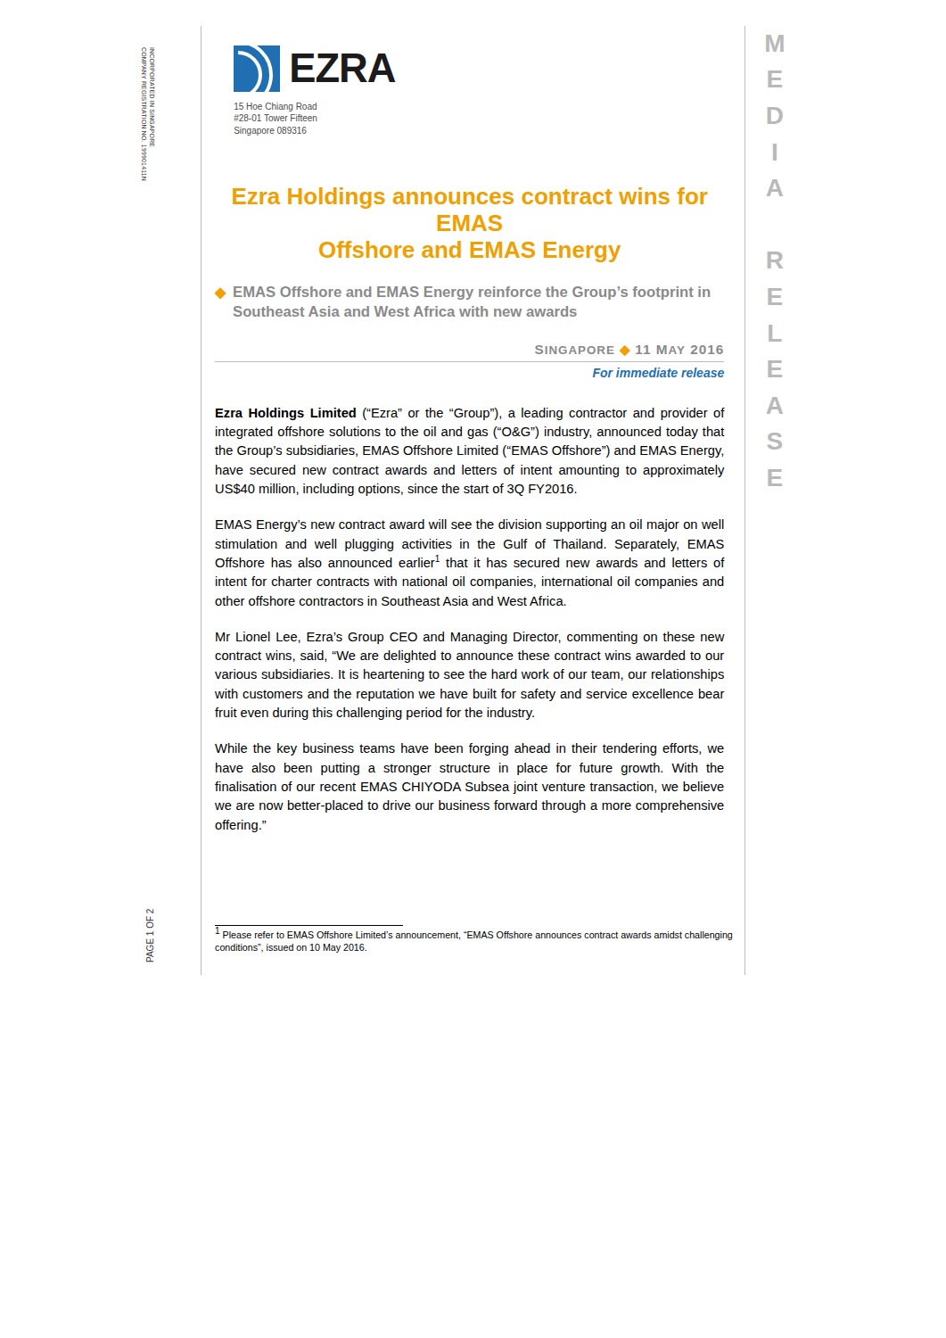INCORPORATED IN SINGAPORE COMPANY REGISTRATION NO. 199901411N
PAGE 1 OF 2
MEDIA RELEASE
EZRA
15 Hoe Chiang Road
#28-01 Tower Fifteen
Singapore 089316
Ezra Holdings announces contract wins for EMAS
Offshore and EMAS Energy
◆ EMAS Offshore and EMAS Energy reinforce the Group’s footprint in Southeast Asia and West Africa with new awards
SINGAPORE ◆ 11 MAY 2016
For immediate release
Ezra Holdings Limited (“Ezra” or the “Group”), a leading contractor and provider of integrated offshore solutions to the oil and gas (“O&G”) industry, announced today that the Group’s subsidiaries, EMAS Offshore Limited (“EMAS Offshore”) and EMAS Energy, have secured new contract awards and letters of intent amounting to approximately US$40 million, including options, since the start of 3Q FY2016.
EMAS Energy’s new contract award will see the division supporting an oil major on well stimulation and well plugging activities in the Gulf of Thailand. Separately, EMAS Offshore has also announced earlier1 that it has secured new awards and letters of intent for charter contracts with national oil companies, international oil companies and other offshore contractors in Southeast Asia and West Africa.
Mr Lionel Lee, Ezra’s Group CEO and Managing Director, commenting on these new contract wins, said, “We are delighted to announce these contract wins awarded to our various subsidiaries. It is heartening to see the hard work of our team, our relationships with customers and the reputation we have built for safety and service excellence bear fruit even during this challenging period for the industry.
While the key business teams have been forging ahead in their tendering efforts, we have also been putting a stronger structure in place for future growth. With the finalisation of our recent EMAS CHIYODA Subsea joint venture transaction, we believe we are now better-placed to drive our business forward through a more comprehensive offering.”
1 Please refer to EMAS Offshore Limited’s announcement, “EMAS Offshore announces contract awards amidst challenging conditions”, issued on 10 May 2016.